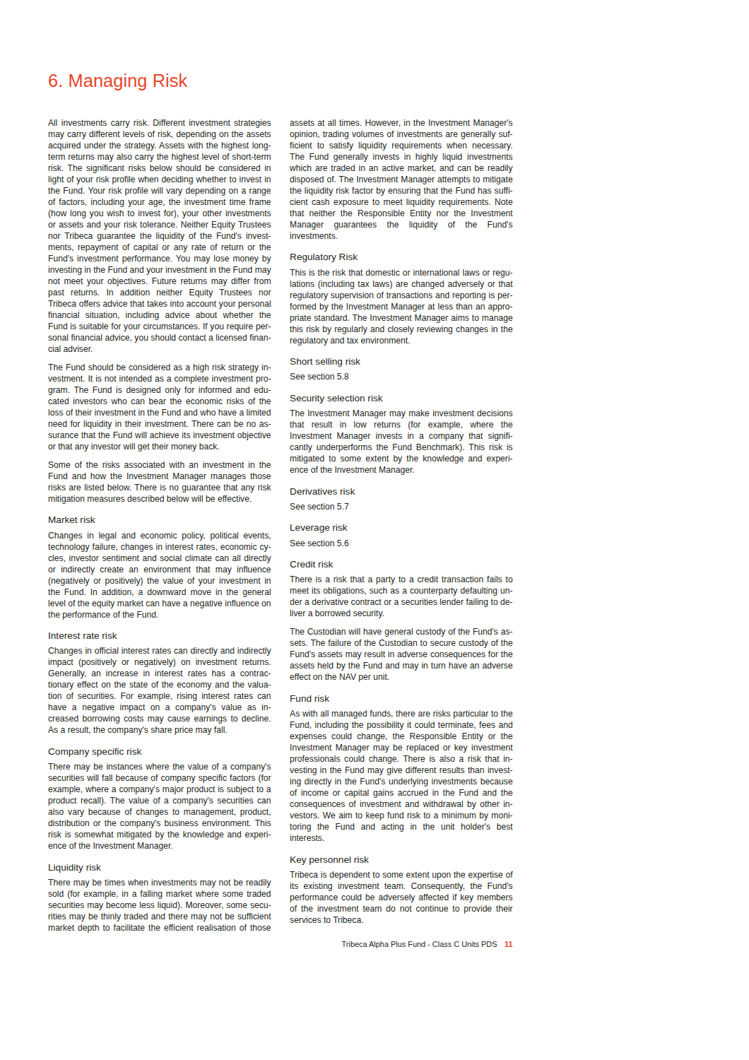6. Managing Risk
All investments carry risk. Different investment strategies may carry different levels of risk, depending on the assets acquired under the strategy. Assets with the highest long-term returns may also carry the highest level of short-term risk. The significant risks below should be considered in light of your risk profile when deciding whether to invest in the Fund. Your risk profile will vary depending on a range of factors, including your age, the investment time frame (how long you wish to invest for), your other investments or assets and your risk tolerance. Neither Equity Trustees nor Tribeca guarantee the liquidity of the Fund's investments, repayment of capital or any rate of return or the Fund's investment performance. You may lose money by investing in the Fund and your investment in the Fund may not meet your objectives. Future returns may differ from past returns. In addition neither Equity Trustees nor Tribeca offers advice that takes into account your personal financial situation, including advice about whether the Fund is suitable for your circumstances. If you require personal financial advice, you should contact a licensed financial adviser.
The Fund should be considered as a high risk strategy investment. It is not intended as a complete investment program. The Fund is designed only for informed and educated investors who can bear the economic risks of the loss of their investment in the Fund and who have a limited need for liquidity in their investment. There can be no assurance that the Fund will achieve its investment objective or that any investor will get their money back.
Some of the risks associated with an investment in the Fund and how the Investment Manager manages those risks are listed below. There is no guarantee that any risk mitigation measures described below will be effective.
Market risk
Changes in legal and economic policy, political events, technology failure, changes in interest rates, economic cycles, investor sentiment and social climate can all directly or indirectly create an environment that may influence (negatively or positively) the value of your investment in the Fund. In addition, a downward move in the general level of the equity market can have a negative influence on the performance of the Fund.
Interest rate risk
Changes in official interest rates can directly and indirectly impact (positively or negatively) on investment returns. Generally, an increase in interest rates has a contractionary effect on the state of the economy and the valuation of securities. For example, rising interest rates can have a negative impact on a company's value as increased borrowing costs may cause earnings to decline. As a result, the company's share price may fall.
Company specific risk
There may be instances where the value of a company's securities will fall because of company specific factors (for example, where a company's major product is subject to a product recall). The value of a company's securities can also vary because of changes to management, product, distribution or the company's business environment. This risk is somewhat mitigated by the knowledge and experience of the Investment Manager.
Liquidity risk
There may be times when investments may not be readily sold (for example, in a falling market where some traded securities may become less liquid). Moreover, some securities may be thinly traded and there may not be sufficient market depth to facilitate the efficient realisation of those assets at all times. However, in the Investment Manager's opinion, trading volumes of investments are generally sufficient to satisfy liquidity requirements when necessary. The Fund generally invests in highly liquid investments which are traded in an active market, and can be readily disposed of. The Investment Manager attempts to mitigate the liquidity risk factor by ensuring that the Fund has sufficient cash exposure to meet liquidity requirements. Note that neither the Responsible Entity nor the Investment Manager guarantees the liquidity of the Fund's investments.
Regulatory Risk
This is the risk that domestic or international laws or regulations (including tax laws) are changed adversely or that regulatory supervision of transactions and reporting is performed by the Investment Manager at less than an appropriate standard. The Investment Manager aims to manage this risk by regularly and closely reviewing changes in the regulatory and tax environment.
Short selling risk
See section 5.8
Security selection risk
The Investment Manager may make investment decisions that result in low returns (for example, where the Investment Manager invests in a company that significantly underperforms the Fund Benchmark). This risk is mitigated to some extent by the knowledge and experience of the Investment Manager.
Derivatives risk
See section 5.7
Leverage risk
See section 5.6
Credit risk
There is a risk that a party to a credit transaction fails to meet its obligations, such as a counterparty defaulting under a derivative contract or a securities lender failing to deliver a borrowed security.
The Custodian will have general custody of the Fund's assets. The failure of the Custodian to secure custody of the Fund's assets may result in adverse consequences for the assets held by the Fund and may in turn have an adverse effect on the NAV per unit.
Fund risk
As with all managed funds, there are risks particular to the Fund, including the possibility it could terminate, fees and expenses could change, the Responsible Entity or the Investment Manager may be replaced or key investment professionals could change. There is also a risk that investing in the Fund may give different results than investing directly in the Fund's underlying investments because of income or capital gains accrued in the Fund and the consequences of investment and withdrawal by other investors. We aim to keep fund risk to a minimum by monitoring the Fund and acting in the unit holder's best interests.
Key personnel risk
Tribeca is dependent to some extent upon the expertise of its existing investment team. Consequently, the Fund's performance could be adversely affected if key members of the investment team do not continue to provide their services to Tribeca.
Tribeca Alpha Plus Fund - Class C Units PDS 11